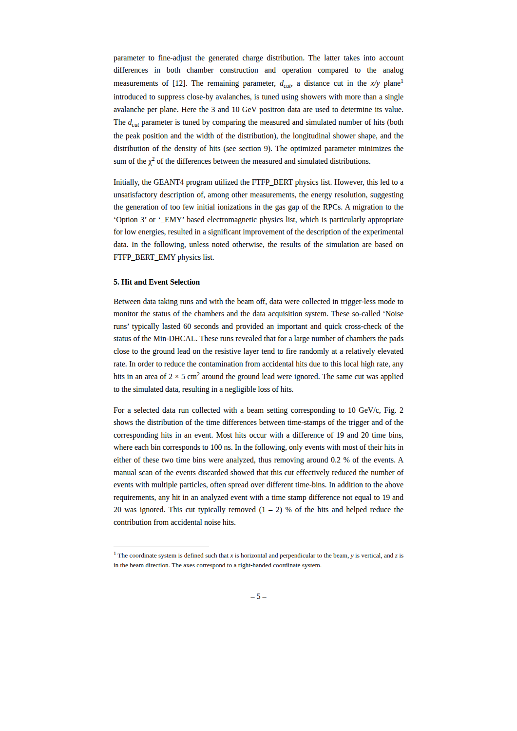parameter to fine-adjust the generated charge distribution. The latter takes into account differences in both chamber construction and operation compared to the analog measurements of [12]. The remaining parameter, dcut, a distance cut in the x/y plane1 introduced to suppress close-by avalanches, is tuned using showers with more than a single avalanche per plane. Here the 3 and 10 GeV positron data are used to determine its value. The dcut parameter is tuned by comparing the measured and simulated number of hits (both the peak position and the width of the distribution), the longitudinal shower shape, and the distribution of the density of hits (see section 9). The optimized parameter minimizes the sum of the χ2 of the differences between the measured and simulated distributions.
Initially, the GEANT4 program utilized the FTFP_BERT physics list. However, this led to a unsatisfactory description of, among other measurements, the energy resolution, suggesting the generation of too few initial ionizations in the gas gap of the RPCs. A migration to the ‘Option 3’ or ‘_EMY’ based electromagnetic physics list, which is particularly appropriate for low energies, resulted in a significant improvement of the description of the experimental data. In the following, unless noted otherwise, the results of the simulation are based on FTFP_BERT_EMY physics list.
5. Hit and Event Selection
Between data taking runs and with the beam off, data were collected in trigger-less mode to monitor the status of the chambers and the data acquisition system. These so-called ‘Noise runs’ typically lasted 60 seconds and provided an important and quick cross-check of the status of the Min-DHCAL. These runs revealed that for a large number of chambers the pads close to the ground lead on the resistive layer tend to fire randomly at a relatively elevated rate. In order to reduce the contamination from accidental hits due to this local high rate, any hits in an area of 2 × 5 cm2 around the ground lead were ignored. The same cut was applied to the simulated data, resulting in a negligible loss of hits.
For a selected data run collected with a beam setting corresponding to 10 GeV/c, Fig. 2 shows the distribution of the time differences between time-stamps of the trigger and of the corresponding hits in an event. Most hits occur with a difference of 19 and 20 time bins, where each bin corresponds to 100 ns. In the following, only events with most of their hits in either of these two time bins were analyzed, thus removing around 0.2 % of the events. A manual scan of the events discarded showed that this cut effectively reduced the number of events with multiple particles, often spread over different time-bins. In addition to the above requirements, any hit in an analyzed event with a time stamp difference not equal to 19 and 20 was ignored. This cut typically removed (1 – 2) % of the hits and helped reduce the contribution from accidental noise hits.
1 The coordinate system is defined such that x is horizontal and perpendicular to the beam, y is vertical, and z is in the beam direction. The axes correspond to a right-handed coordinate system.
– 5 –